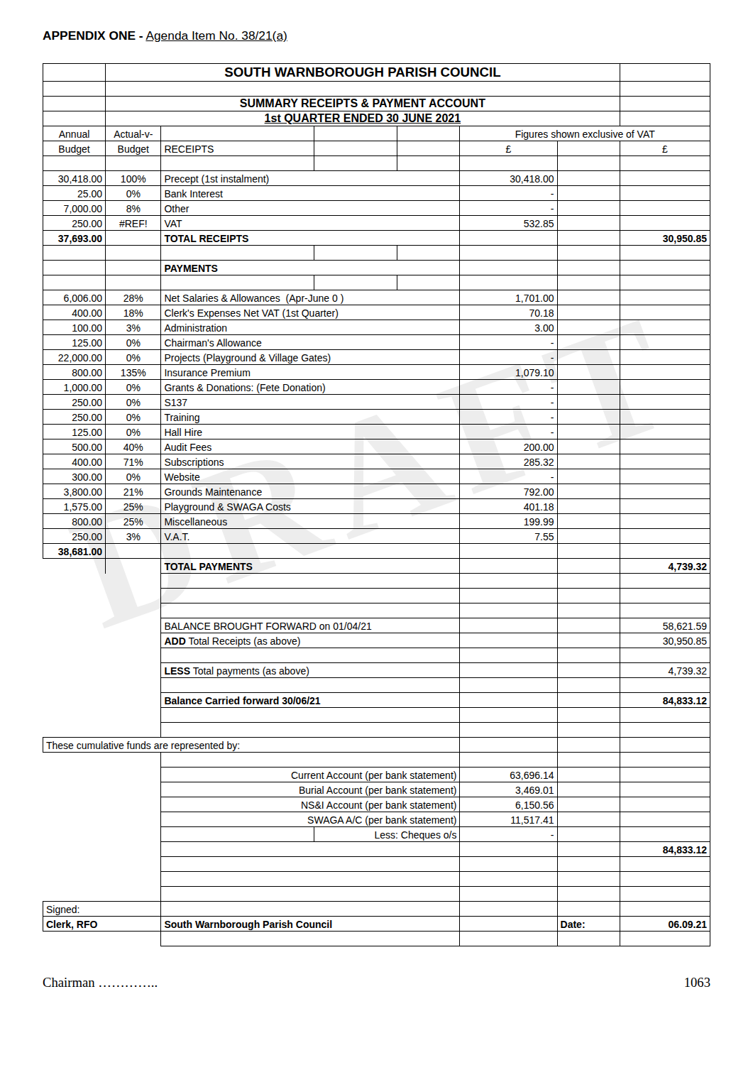DRAFT
APPENDIX ONE - Agenda Item No. 38/21(a)
| | SOUTH WARNBOROUGH PARISH COUNCIL | |
| | SUMMARY RECEIPTS & PAYMENT ACCOUNT | |
| | 1st QUARTER ENDED 30 JUNE 2021 | |
| Annual | Actual-v- | | | | Figures shown exclusive of VAT |
| Budget | Budget | RECEIPTS | | | £ | | £ |
| 30,418.00 | 100% | Precept (1st instalment) | 30,418.00 | | |
| 25.00 | 0% | Bank Interest | - | | |
| 7,000.00 | 8% | Other | - | | |
| 250.00 | #REF! | VAT | 532.85 | | |
| 37,693.00 | | TOTAL RECEIPTS | | | 30,950.85 |
| | | PAYMENTS | | | |
| 6,006.00 | 28% | Net Salaries & Allowances (Apr-June 0 ) | 1,701.00 | | |
| 400.00 | 18% | Clerk's Expenses Net VAT (1st Quarter) | 70.18 | | |
| 100.00 | 3% | Administration | 3.00 | | |
| 125.00 | 0% | Chairman's Allowance | - | | |
| 22,000.00 | 0% | Projects (Playground & Village Gates) | - | | |
| 800.00 | 135% | Insurance Premium | 1,079.10 | | |
| 1,000.00 | 0% | Grants & Donations: (Fete Donation) | - | | |
| 250.00 | 0% | S137 | - | | |
| 250.00 | 0% | Training | - | | |
| 125.00 | 0% | Hall Hire | - | | |
| 500.00 | 40% | Audit Fees | 200.00 | | |
| 400.00 | 71% | Subscriptions | 285.32 | | |
| 300.00 | 0% | Website | - | | |
| 3,800.00 | 21% | Grounds Maintenance | 792.00 | | |
| 1,575.00 | 25% | Playground & SWAGA Costs | 401.18 | | |
| 800.00 | 25% | Miscellaneous | 199.99 | | |
| 250.00 | 3% | V.A.T. | 7.55 | | |
| 38,681.00 | | | | | |
| | | TOTAL PAYMENTS | | | 4,739.32 |
| | | BALANCE BROUGHT FORWARD on 01/04/21 | | | 58,621.59 |
| | | ADD Total Receipts (as above) | | | 30,950.85 |
| | | LESS Total payments (as above) | | | 4,739.32 |
| | | Balance Carried forward 30/06/21 | | | 84,833.12 |
| These cumulative funds are represented by: | | | |
| | | Current Account (per bank statement) | 63,696.14 | | |
| | | Burial Account (per bank statement) | 3,469.01 | | |
| | | NS&I Account (per bank statement) | 6,150.56 | | |
| | | SWAGA A/C (per bank statement) | 11,517.41 | | |
| | | | Less: Cheques o/s | - | | |
| | | | | | 84,833.12 |
| Signed: | | | | |
| Clerk, RFO | South Warnborough Parish Council | | Date: | 06.09.21 |
Chairman …………..
1063